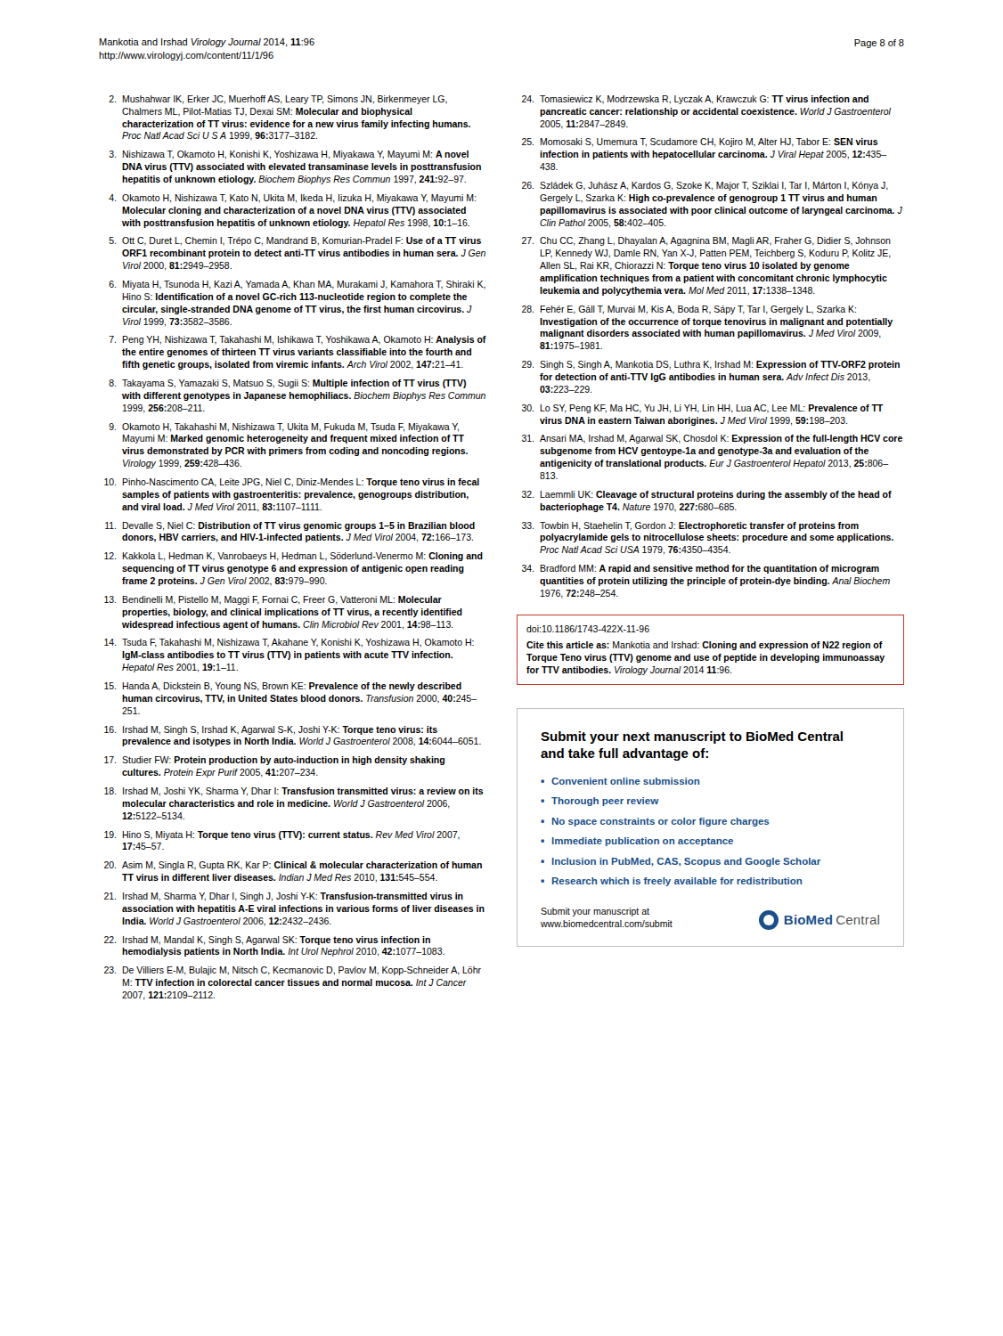Mankotia and Irshad Virology Journal 2014, 11:96
http://www.virologyj.com/content/11/1/96
Page 8 of 8
2. Mushahwar IK, Erker JC, Muerhoff AS, Leary TP, Simons JN, Birkenmeyer LG, Chalmers ML, Pilot-Matias TJ, Dexai SM: Molecular and biophysical characterization of TT virus: evidence for a new virus family infecting humans. Proc Natl Acad Sci U S A 1999, 96: 3177–3182.
3. Nishizawa T, Okamoto H, Konishi K, Yoshizawa H, Miyakawa Y, Mayumi M: A novel DNA virus (TTV) associated with elevated transaminase levels in posttransfusion hepatitis of unknown etiology. Biochem Biophys Res Commun 1997, 241: 92–97.
4. Okamoto H, Nishizawa T, Kato N, Ukita M, Ikeda H, Iizuka H, Miyakawa Y, Mayumi M: Molecular cloning and characterization of a novel DNA virus (TTV) associated with posttransfusion hepatitis of unknown etiology. Hepatol Res 1998, 10: 1–16.
5. Ott C, Duret L, Chemin I, Trépo C, Mandrand B, Komurian-Pradel F: Use of a TT virus ORF1 recombinant protein to detect anti-TT virus antibodies in human sera. J Gen Virol 2000, 81: 2949–2958.
6. Miyata H, Tsunoda H, Kazi A, Yamada A, Khan MA, Murakami J, Kamahora T, Shiraki K, Hino S: Identification of a novel GC-rich 113-nucleotide region to complete the circular, single-stranded DNA genome of TT virus, the first human circovirus. J Virol 1999, 73: 3582–3586.
7. Peng YH, Nishizawa T, Takahashi M, Ishikawa T, Yoshikawa A, Okamoto H: Analysis of the entire genomes of thirteen TT virus variants classifiable into the fourth and fifth genetic groups, isolated from viremic infants. Arch Virol 2002, 147: 21–41.
8. Takayama S, Yamazaki S, Matsuo S, Sugii S: Multiple infection of TT virus (TTV) with different genotypes in Japanese hemophiliacs. Biochem Biophys Res Commun 1999, 256: 208–211.
9. Okamoto H, Takahashi M, Nishizawa T, Ukita M, Fukuda M, Tsuda F, Miyakawa Y, Mayumi M: Marked genomic heterogeneity and frequent mixed infection of TT virus demonstrated by PCR with primers from coding and noncoding regions. Virology 1999, 259: 428–436.
10. Pinho-Nascimento CA, Leite JPG, Niel C, Diniz-Mendes L: Torque teno virus in fecal samples of patients with gastroenteritis: prevalence, genogroups distribution, and viral load. J Med Virol 2011, 83: 1107–1111.
11. Devalle S, Niel C: Distribution of TT virus genomic groups 1–5 in Brazilian blood donors, HBV carriers, and HIV-1-infected patients. J Med Virol 2004, 72: 166–173.
12. Kakkola L, Hedman K, Vanrobaeys H, Hedman L, Söderlund-Venermo M: Cloning and sequencing of TT virus genotype 6 and expression of antigenic open reading frame 2 proteins. J Gen Virol 2002, 83: 979–990.
13. Bendinelli M, Pistello M, Maggi F, Fornai C, Freer G, Vatteroni ML: Molecular properties, biology, and clinical implications of TT virus, a recently identified widespread infectious agent of humans. Clin Microbiol Rev 2001, 14: 98–113.
14. Tsuda F, Takahashi M, Nishizawa T, Akahane Y, Konishi K, Yoshizawa H, Okamoto H: IgM-class antibodies to TT virus (TTV) in patients with acute TTV infection. Hepatol Res 2001, 19: 1–11.
15. Handa A, Dickstein B, Young NS, Brown KE: Prevalence of the newly described human circovirus, TTV, in United States blood donors. Transfusion 2000, 40: 245–251.
16. Irshad M, Singh S, Irshad K, Agarwal S-K, Joshi Y-K: Torque teno virus: its prevalence and isotypes in North India. World J Gastroenterol 2008, 14: 6044–6051.
17. Studier FW: Protein production by auto-induction in high density shaking cultures. Protein Expr Purif 2005, 41: 207–234.
18. Irshad M, Joshi YK, Sharma Y, Dhar I: Transfusion transmitted virus: a review on its molecular characteristics and role in medicine. World J Gastroenterol 2006, 12: 5122–5134.
19. Hino S, Miyata H: Torque teno virus (TTV): current status. Rev Med Virol 2007, 17: 45–57.
20. Asim M, Singla R, Gupta RK, Kar P: Clinical & molecular characterization of human TT virus in different liver diseases. Indian J Med Res 2010, 131: 545–554.
21. Irshad M, Sharma Y, Dhar I, Singh J, Joshi Y-K: Transfusion-transmitted virus in association with hepatitis A-E viral infections in various forms of liver diseases in India. World J Gastroenterol 2006, 12: 2432–2436.
22. Irshad M, Mandal K, Singh S, Agarwal SK: Torque teno virus infection in hemodialysis patients in North India. Int Urol Nephrol 2010, 42: 1077–1083.
23. De Villiers E-M, Bulajic M, Nitsch C, Kecmanovic D, Pavlov M, Kopp-Schneider A, Löhr M: TTV infection in colorectal cancer tissues and normal mucosa. Int J Cancer 2007, 121: 2109–2112.
24. Tomasiewicz K, Modrzewska R, Lyczak A, Krawczuk G: TT virus infection and pancreatic cancer: relationship or accidental coexistence. World J Gastroenterol 2005, 11: 2847–2849.
25. Momosaki S, Umemura T, Scudamore CH, Kojiro M, Alter HJ, Tabor E: SEN virus infection in patients with hepatocellular carcinoma. J Viral Hepat 2005, 12: 435–438.
26. Szládek G, Juhász A, Kardos G, Szoke K, Major T, Sziklai I, Tar I, Márton I, Kónya J, Gergely L, Szarka K: High co-prevalence of genogroup 1 TT virus and human papillomavirus is associated with poor clinical outcome of laryngeal carcinoma. J Clin Pathol 2005, 58: 402–405.
27. Chu CC, Zhang L, Dhayalan A, Agagnina BM, Magli AR, Fraher G, Didier S, Johnson LP, Kennedy WJ, Damle RN, Yan X-J, Patten PEM, Teichberg S, Koduru P, Kolitz JE, Allen SL, Rai KR, Chiorazzi N: Torque teno virus 10 isolated by genome amplification techniques from a patient with concomitant chronic lymphocytic leukemia and polycythemia vera. Mol Med 2011, 17: 1338–1348.
28. Fehér E, Gáll T, Murvai M, Kis A, Boda R, Sápy T, Tar I, Gergely L, Szarka K: Investigation of the occurrence of torque tenovirus in malignant and potentially malignant disorders associated with human papillomavirus. J Med Virol 2009, 81: 1975–1981.
29. Singh S, Singh A, Mankotia DS, Luthra K, Irshad M: Expression of TTV-ORF2 protein for detection of anti-TTV IgG antibodies in human sera. Adv Infect Dis 2013, 03: 223–229.
30. Lo SY, Peng KF, Ma HC, Yu JH, Li YH, Lin HH, Lua AC, Lee ML: Prevalence of TT virus DNA in eastern Taiwan aborigines. J Med Virol 1999, 59: 198–203.
31. Ansari MA, Irshad M, Agarwal SK, Chosdol K: Expression of the full-length HCV core subgenome from HCV gentoype-1a and genotype-3a and evaluation of the antigenicity of translational products. Eur J Gastroenterol Hepatol 2013, 25: 806–813.
32. Laemmli UK: Cleavage of structural proteins during the assembly of the head of bacteriophage T4. Nature 1970, 227: 680–685.
33. Towbin H, Staehelin T, Gordon J: Electrophoretic transfer of proteins from polyacrylamide gels to nitrocellulose sheets: procedure and some applications. Proc Natl Acad Sci USA 1979, 76: 4350–4354.
34. Bradford MM: A rapid and sensitive method for the quantitation of microgram quantities of protein utilizing the principle of protein-dye binding. Anal Biochem 1976, 72: 248–254.
doi:10.1186/1743-422X-11-96
Cite this article as: Mankotia and Irshad: Cloning and expression of N22 region of Torque Teno virus (TTV) genome and use of peptide in developing immunoassay for TTV antibodies. Virology Journal 2014 11:96.
Submit your next manuscript to BioMed Central
and take full advantage of:
Convenient online submission
Thorough peer review
No space constraints or color figure charges
Immediate publication on acceptance
Inclusion in PubMed, CAS, Scopus and Google Scholar
Research which is freely available for redistribution
Submit your manuscript at
www.biomedcentral.com/submit
BioMedCentral